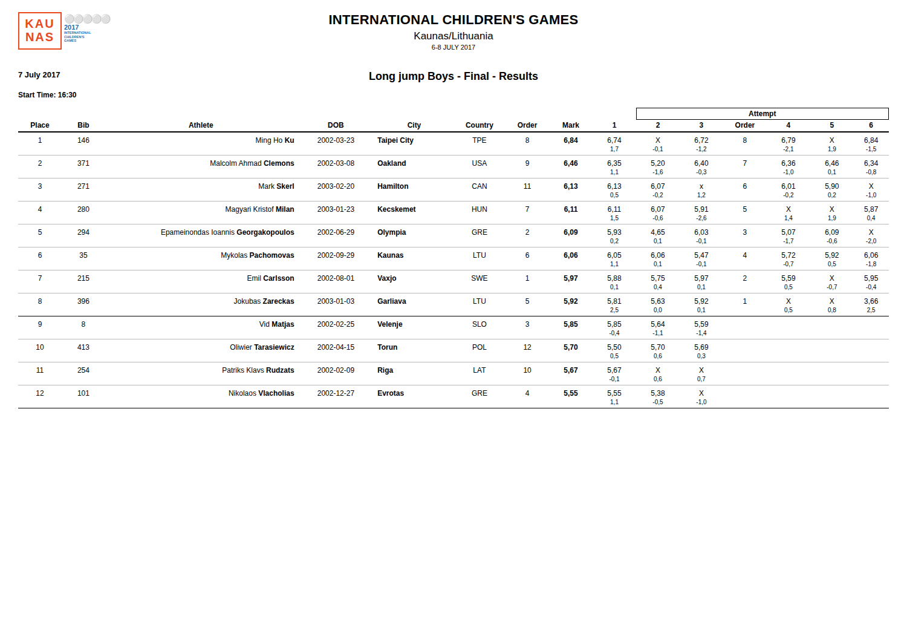KAU NAS
⚪⚪⚪⚪⚪
2017
INTERNATIONAL
CHILDREN'S
GAMES
INTERNATIONAL CHILDREN'S GAMES
Kaunas/Lithuania
6-8 JULY 2017
7 July 2017
Long jump Boys - Final - Results
Start Time: 16:30
| | Attempt |
| --- | --- |
| Place | Bib | Athlete | DOB | City | Country | Order | Mark | 1 | 2 | 3 | Order | 4 | 5 | 6 |
| 1 | 146 | Ming Ho Ku | 2002-03-23 | Taipei City | TPE | 8 | 6,84 | 6,74 | X | 6,72 | 8 | 6,79 | X | 6,84 |
| | 1,7 | -0,1 | -1,2 | | -2,1 | 1,9 | -1,5 |
| 2 | 371 | Malcolm Ahmad Clemons | 2002-03-08 | Oakland | USA | 9 | 6,46 | 6,35 | 5,20 | 6,40 | 7 | 6,36 | 6,46 | 6,34 |
| | 1,1 | -1,6 | -0,3 | | -1,0 | 0,1 | -0,8 |
| 3 | 271 | Mark Skerl | 2003-02-20 | Hamilton | CAN | 11 | 6,13 | 6,13 | 6,07 | x | 6 | 6,01 | 5,90 | X |
| | 0,5 | -0,2 | 1,2 | | -0,2 | 0,2 | -1,0 |
| 4 | 280 | Magyari Kristof Milan | 2003-01-23 | Kecskemet | HUN | 7 | 6,11 | 6,11 | 6,07 | 5,91 | 5 | X | X | 5,87 |
| | 1,5 | -0,6 | -2,6 | | 1,4 | 1,9 | 0,4 |
| 5 | 294 | Epameinondas Ioannis Georgakopoulos | 2002-06-29 | Olympia | GRE | 2 | 6,09 | 5,93 | 4,65 | 6,03 | 3 | 5,07 | 6,09 | X |
| | 0,2 | 0,1 | -0,1 | | -1,7 | -0,6 | -2,0 |
| 6 | 35 | Mykolas Pachomovas | 2002-09-29 | Kaunas | LTU | 6 | 6,06 | 6,05 | 6,06 | 5,47 | 4 | 5,72 | 5,92 | 6,06 |
| | 1,1 | 0,1 | -0,1 | | -0,7 | 0,5 | -1,8 |
| 7 | 215 | Emil Carlsson | 2002-08-01 | Vaxjo | SWE | 1 | 5,97 | 5,88 | 5,75 | 5,97 | 2 | 5,59 | X | 5,95 |
| | 0,1 | 0,4 | 0,1 | | 0,5 | -0,7 | -0,4 |
| 8 | 396 | Jokubas Zareckas | 2003-01-03 | Garliava | LTU | 5 | 5,92 | 5,81 | 5,63 | 5,92 | 1 | X | X | 3,66 |
| | 2,5 | 0,0 | 0,1 | | 0,5 | 0,8 | 2,5 |
| 9 | 8 | Vid Matjas | 2002-02-25 | Velenje | SLO | 3 | 5,85 | 5,85 | 5,64 | 5,59 | | | | |
| | -0,4 | -1,1 | -1,4 | | | | |
| 10 | 413 | Oliwier Tarasiewicz | 2002-04-15 | Torun | POL | 12 | 5,70 | 5,50 | 5,70 | 5,69 | | | | |
| | 0,5 | 0,6 | 0,3 | | | | |
| 11 | 254 | Patriks Klavs Rudzats | 2002-02-09 | Riga | LAT | 10 | 5,67 | 5,67 | X | X | | | | |
| | -0,1 | 0,6 | 0,7 | | | | |
| 12 | 101 | Nikolaos Vlacholias | 2002-12-27 | Evrotas | GRE | 4 | 5,55 | 5,55 | 5,38 | X | | | | |
| | 1,1 | -0,5 | -1,0 | | | | |